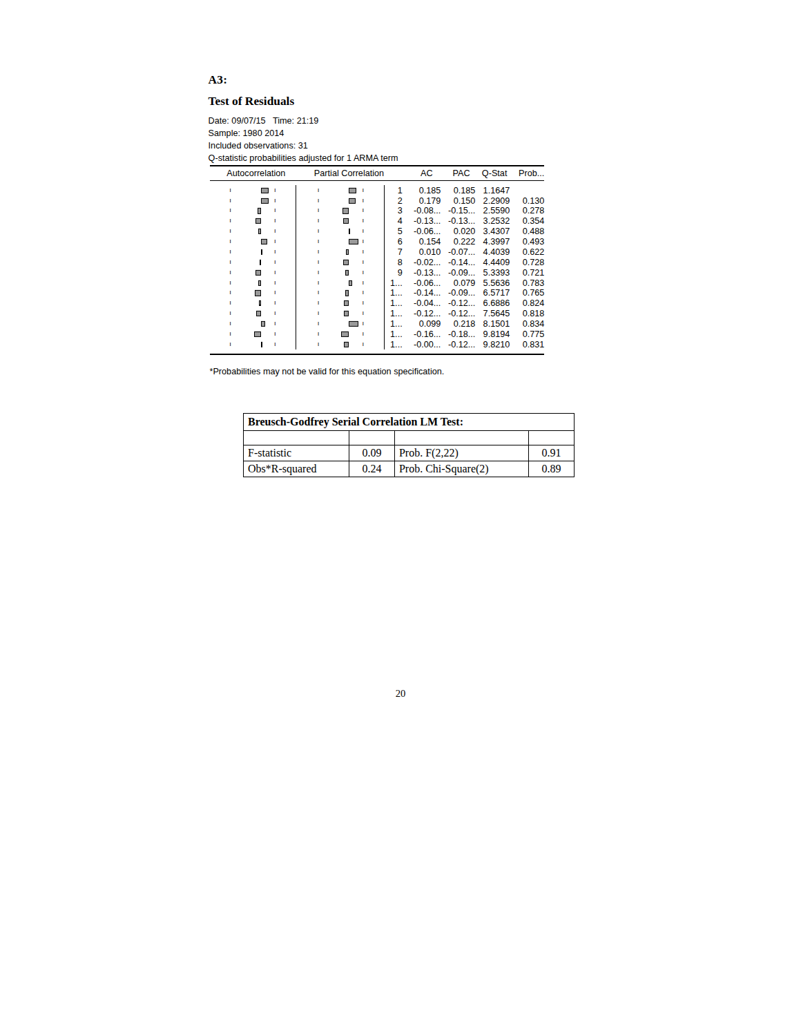A3:
Test of Residuals
Date: 09/07/15 Time: 21:19
Sample: 1980 2014
Included observations: 31
Q-statistic probabilities adjusted for 1 ARMA term
Autocorrelation
Partial Correlation
AC
PAC
Q-Stat
Prob...
ıı
ıı
1
0.185
0.185
1.1647
ıı
ıı
2
0.179
0.150
2.2909
0.130
ıı
ıı
3
-0.08...
-0.15...
2.5590
0.278
ıı
ıı
4
-0.13...
-0.13...
3.2532
0.354
ıı
ıı
5
-0.06...
0.020
3.4307
0.488
ıı
ıı
6
0.154
0.222
4.3997
0.493
ıı
ıı
7
0.010
-0.07...
4.4039
0.622
ıı
ıı
8
-0.02...
-0.14...
4.4409
0.728
ıı
ıı
9
-0.13...
-0.09...
5.3393
0.721
ıı
ıı
1...
-0.06...
0.079
5.5636
0.783
ıı
ıı
1...
-0.14...
-0.09...
6.5717
0.765
ıı
ıı
1...
-0.04...
-0.12...
6.6886
0.824
ıı
ıı
1...
-0.12...
-0.12...
7.5645
0.818
ıı
ıı
1...
0.099
0.218
8.1501
0.834
ıı
ıı
1...
-0.16...
-0.18...
9.8194
0.775
ıı
ıı
1...
-0.00...
-0.12...
9.8210
0.831
*Probabilities may not be valid for this equation specification.
| Breusch-Godfrey Serial Correlation LM Test: |
| F-statistic | 0.09 | Prob. F(2,22) | 0.91 |
| Obs*R-squared | 0.24 | Prob. Chi-Square(2) | 0.89 |
20